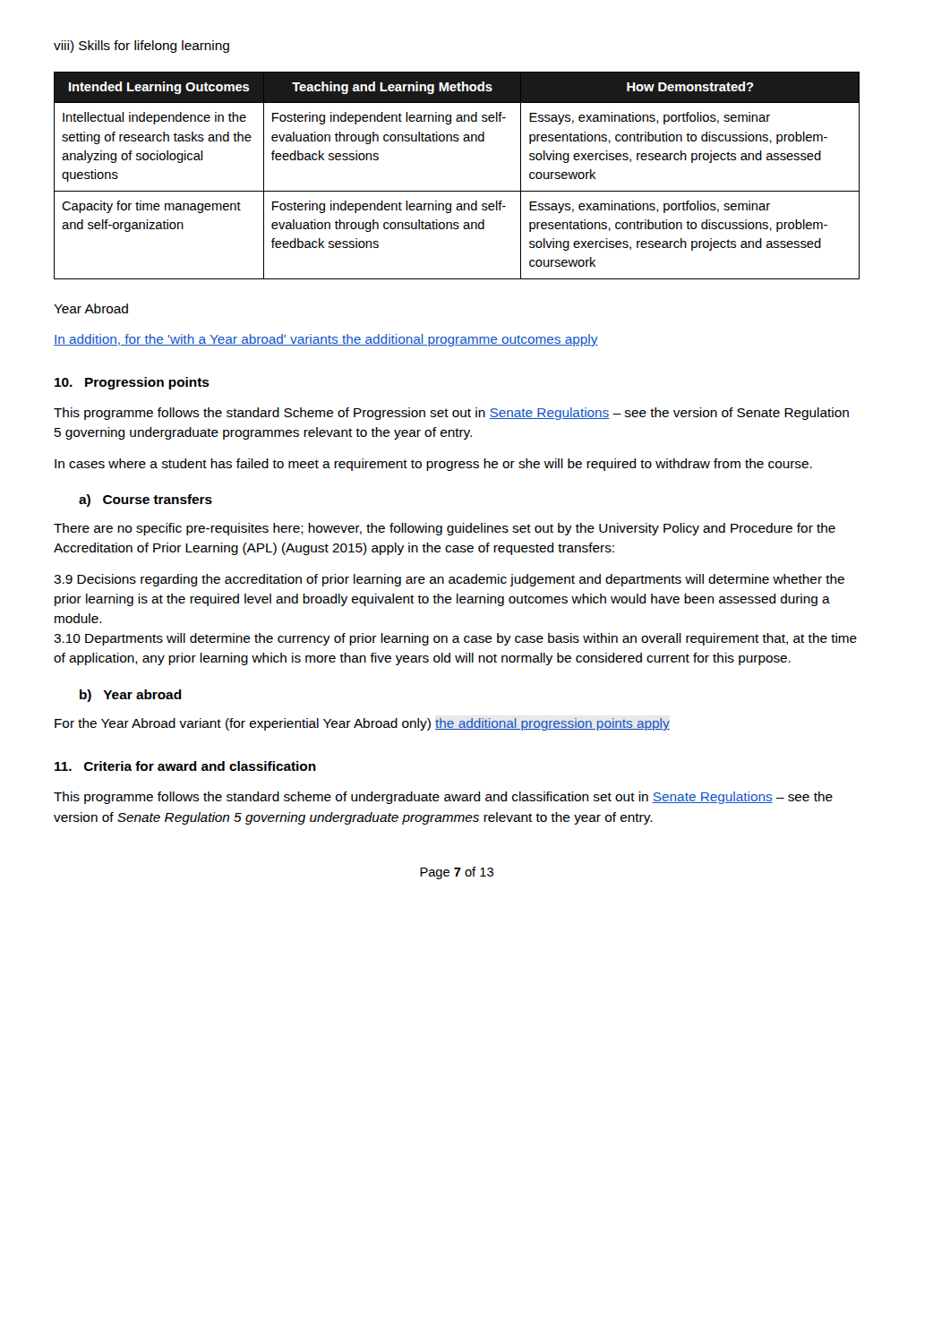viii) Skills for lifelong learning
| Intended Learning Outcomes | Teaching and Learning Methods | How Demonstrated? |
| --- | --- | --- |
| Intellectual independence in the setting of research tasks and the analyzing of sociological questions | Fostering independent learning and self-evaluation through consultations and feedback sessions | Essays, examinations, portfolios, seminar presentations, contribution to discussions, problem-solving exercises, research projects and assessed coursework |
| Capacity for time management and self-organization | Fostering independent learning and self-evaluation through consultations and feedback sessions | Essays, examinations, portfolios, seminar presentations, contribution to discussions, problem-solving exercises, research projects and assessed coursework |
Year Abroad
In addition, for the 'with a Year abroad' variants the additional programme outcomes apply
10. Progression points
This programme follows the standard Scheme of Progression set out in Senate Regulations – see the version of Senate Regulation 5 governing undergraduate programmes relevant to the year of entry.
In cases where a student has failed to meet a requirement to progress he or she will be required to withdraw from the course.
a) Course transfers
There are no specific pre-requisites here; however, the following guidelines set out by the University Policy and Procedure for the Accreditation of Prior Learning (APL) (August 2015) apply in the case of requested transfers:
3.9 Decisions regarding the accreditation of prior learning are an academic judgement and departments will determine whether the prior learning is at the required level and broadly equivalent to the learning outcomes which would have been assessed during a module.
3.10 Departments will determine the currency of prior learning on a case by case basis within an overall requirement that, at the time of application, any prior learning which is more than five years old will not normally be considered current for this purpose.
b) Year abroad
For the Year Abroad variant (for experiential Year Abroad only) the additional progression points apply
11. Criteria for award and classification
This programme follows the standard scheme of undergraduate award and classification set out in Senate Regulations – see the version of Senate Regulation 5 governing undergraduate programmes relevant to the year of entry.
Page 7 of 13